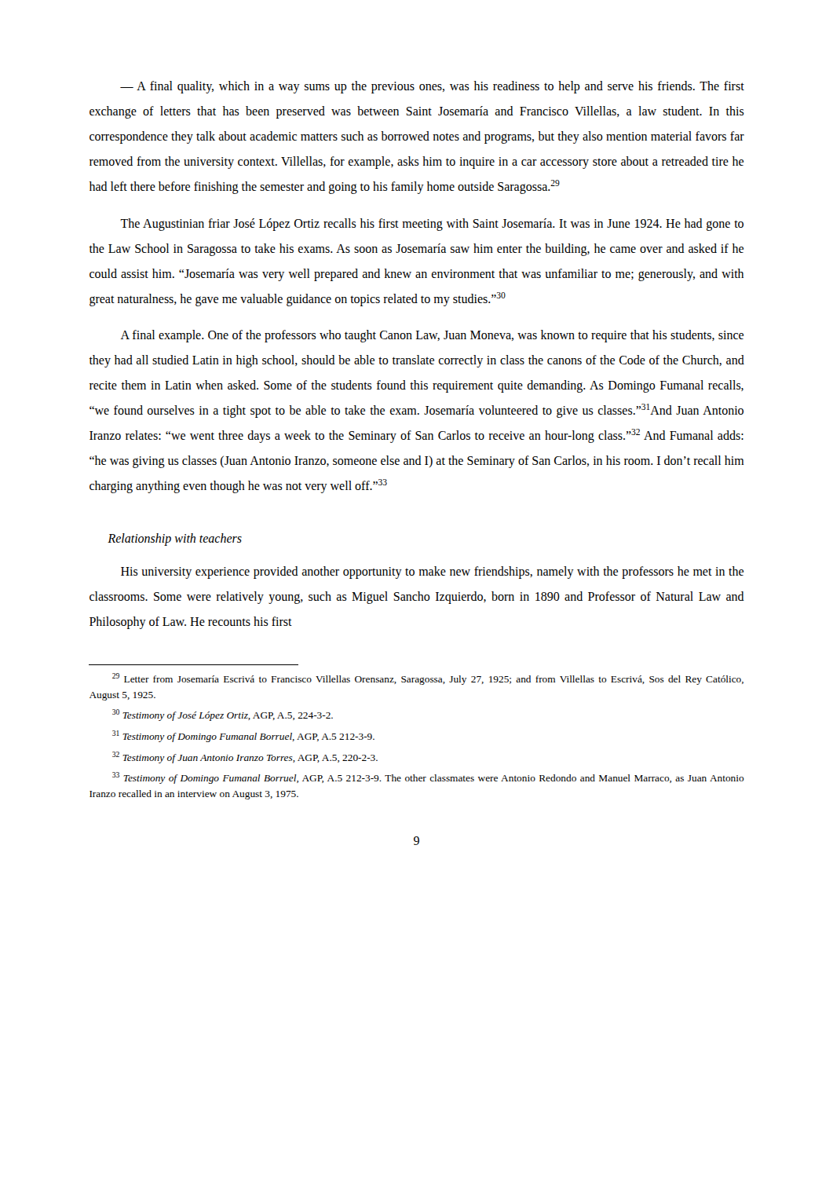— A final quality, which in a way sums up the previous ones, was his readiness to help and serve his friends. The first exchange of letters that has been preserved was between Saint Josemaría and Francisco Villellas, a law student. In this correspondence they talk about academic matters such as borrowed notes and programs, but they also mention material favors far removed from the university context. Villellas, for example, asks him to inquire in a car accessory store about a retreaded tire he had left there before finishing the semester and going to his family home outside Saragossa.29
The Augustinian friar José López Ortiz recalls his first meeting with Saint Josemaría. It was in June 1924. He had gone to the Law School in Saragossa to take his exams. As soon as Josemaría saw him enter the building, he came over and asked if he could assist him. “Josemaría was very well prepared and knew an environment that was unfamiliar to me; generously, and with great naturalness, he gave me valuable guidance on topics related to my studies.”30
A final example. One of the professors who taught Canon Law, Juan Moneva, was known to require that his students, since they had all studied Latin in high school, should be able to translate correctly in class the canons of the Code of the Church, and recite them in Latin when asked. Some of the students found this requirement quite demanding. As Domingo Fumanal recalls, “we found ourselves in a tight spot to be able to take the exam. Josemaría volunteered to give us classes.”31And Juan Antonio Iranzo relates: “we went three days a week to the Seminary of San Carlos to receive an hour-long class.”32 And Fumanal adds: “he was giving us classes (Juan Antonio Iranzo, someone else and I) at the Seminary of San Carlos, in his room. I don’t recall him charging anything even though he was not very well off.”33
Relationship with teachers
His university experience provided another opportunity to make new friendships, namely with the professors he met in the classrooms. Some were relatively young, such as Miguel Sancho Izquierdo, born in 1890 and Professor of Natural Law and Philosophy of Law. He recounts his first
29 Letter from Josemaría Escrivá to Francisco Villellas Orensanz, Saragossa, July 27, 1925; and from Villellas to Escrivá, Sos del Rey Católico, August 5, 1925.
30 Testimony of José López Ortiz, AGP, A.5, 224-3-2.
31 Testimony of Domingo Fumanal Borruel, AGP, A.5 212-3-9.
32 Testimony of Juan Antonio Iranzo Torres, AGP, A.5, 220-2-3.
33 Testimony of Domingo Fumanal Borruel, AGP, A.5 212-3-9. The other classmates were Antonio Redondo and Manuel Marraco, as Juan Antonio Iranzo recalled in an interview on August 3, 1975.
9